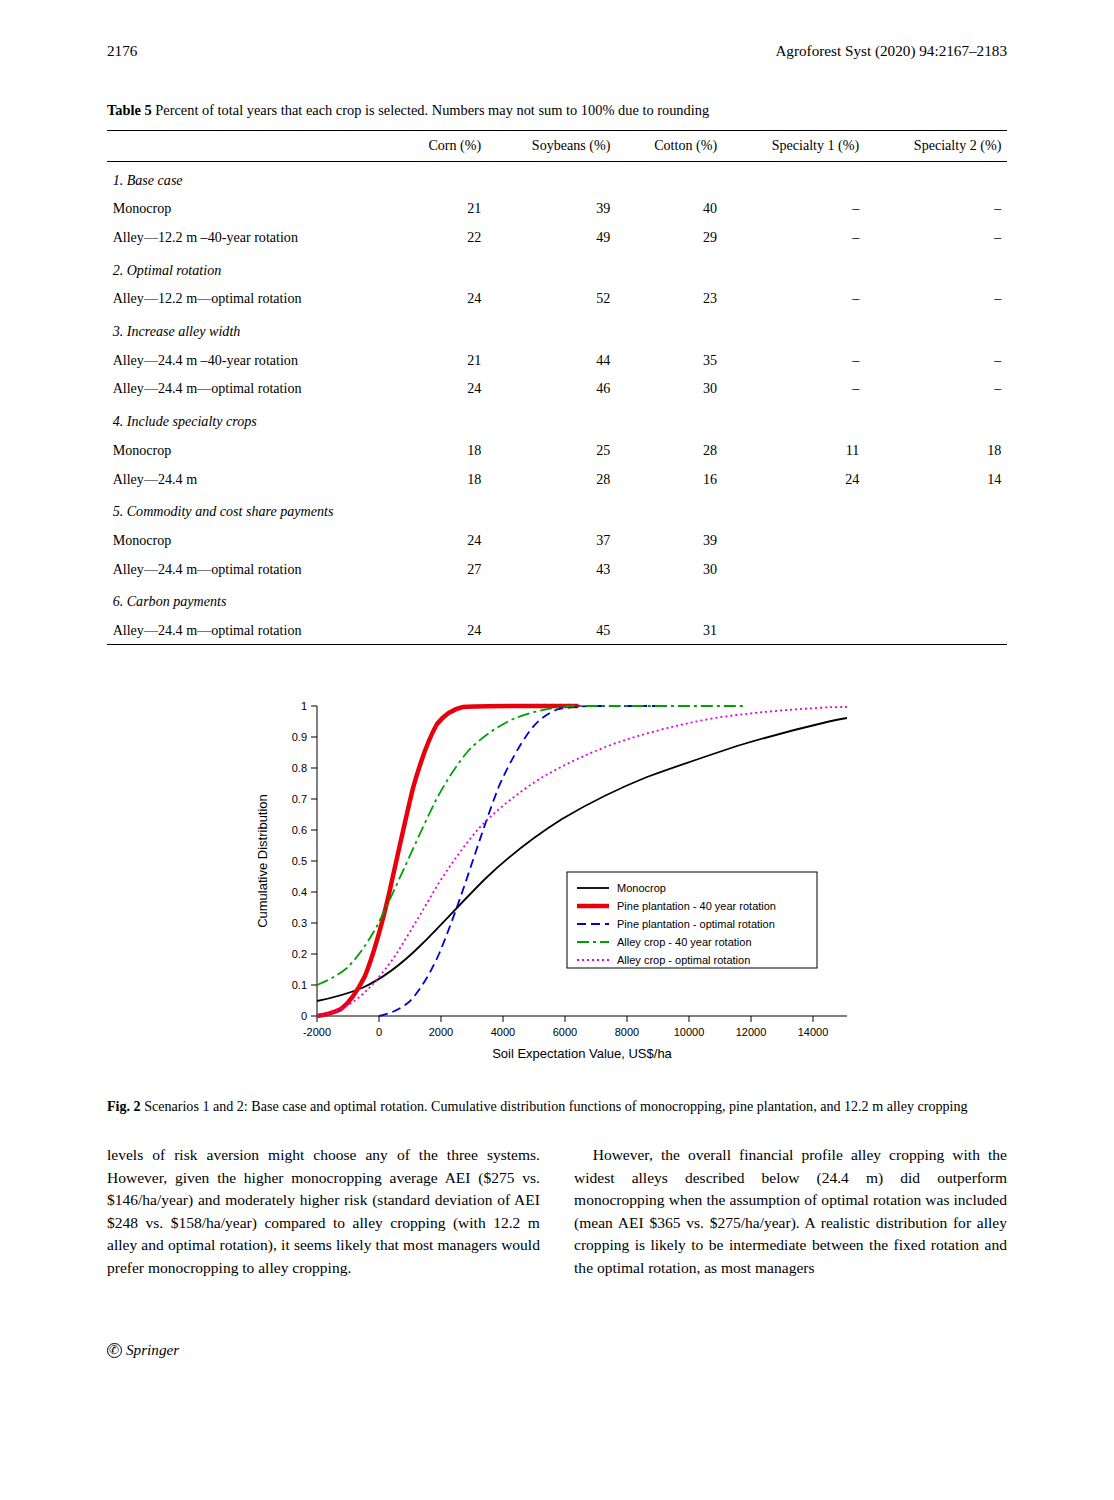2176
Agroforest Syst (2020) 94:2167–2183
Table 5 Percent of total years that each crop is selected. Numbers may not sum to 100% due to rounding
| | Corn (%) | Soybeans (%) | Cotton (%) | Specialty 1 (%) | Specialty 2 (%) |
| --- | --- | --- | --- | --- | --- |
| 1. Base case |
| Monocrop | 21 | 39 | 40 | – | – |
| Alley—12.2 m –40-year rotation | 22 | 49 | 29 | – | – |
| 2. Optimal rotation |
| Alley—12.2 m—optimal rotation | 24 | 52 | 23 | – | – |
| 3. Increase alley width |
| Alley—24.4 m –40-year rotation | 21 | 44 | 35 | – | – |
| Alley—24.4 m—optimal rotation | 24 | 46 | 30 | – | – |
| 4. Include specialty crops |
| Monocrop | 18 | 25 | 28 | 11 | 18 |
| Alley—24.4 m | 18 | 28 | 16 | 24 | 14 |
| 5. Commodity and cost share payments |
| Monocrop | 24 | 37 | 39 | | |
| Alley—24.4 m—optimal rotation | 27 | 43 | 30 | | |
| 6. Carbon payments |
| Alley—24.4 m—optimal rotation | 24 | 45 | 31 | | |
0 0.1 0.2 0.3 0.4 0.5 0.6 0.7 0.8 0.9 1 -2000 0 2000 4000 6000 8000 10000 12000 14000 Soil Expectation Value, US$/ha Cumulative Distribution Monocrop Pine plantation - 40 year rotation Pine plantation - optimal rotation Alley crop - 40 year rotation Alley crop - optimal rotation
Fig. 2 Scenarios 1 and 2: Base case and optimal rotation. Cumulative distribution functions of monocropping, pine plantation, and 12.2 m alley cropping
levels of risk aversion might choose any of the three systems. However, given the higher monocropping average AEI ($275 vs. $146/ha/year) and moderately higher risk (standard deviation of AEI $248 vs. $158/ha/year) compared to alley cropping (with 12.2 m alley and optimal rotation), it seems likely that most managers would prefer monocropping to alley cropping.
However, the overall financial profile alley cropping with the widest alleys described below (24.4 m) did outperform monocropping when the assumption of optimal rotation was included (mean AEI $365 vs. $275/ha/year). A realistic distribution for alley cropping is likely to be intermediate between the fixed rotation and the optimal rotation, as most managers
✆Springer